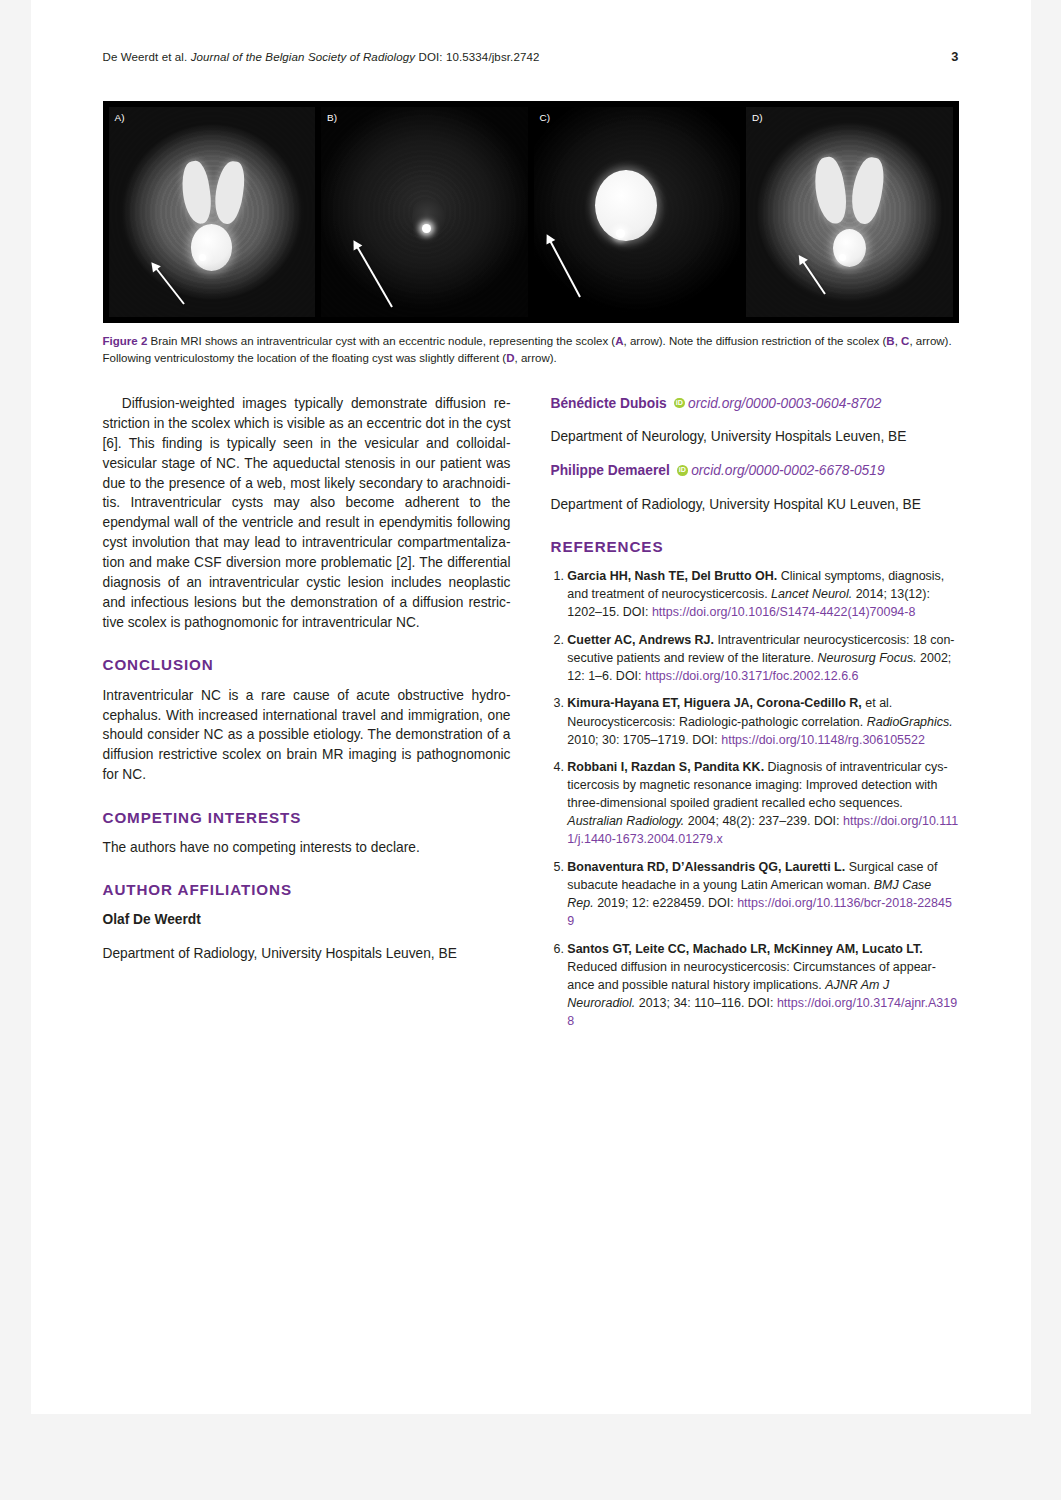De Weerdt et al. Journal of the Belgian Society of Radiology DOI: 10.5334/jbsr.2742
3
A)
B)
C)
D)
Figure 2 Brain MRI shows an intraventricular cyst with an eccentric nodule, representing the scolex (A, arrow). Note the diffusion restriction of the scolex (B, C, arrow). Following ventriculostomy the location of the floating cyst was slightly different (D, arrow).
Diffusion-weighted images typically demonstrate diffusion restriction in the scolex which is visible as an eccentric dot in the cyst [6]. This finding is typically seen in the vesicular and colloidal-vesicular stage of NC. The aqueductal stenosis in our patient was due to the presence of a web, most likely secondary to arachnoiditis. Intraventricular cysts may also become adherent to the ependymal wall of the ventricle and result in ependymitis following cyst involution that may lead to intraventricular compartmentalization and make CSF diversion more problematic [2]. The differential diagnosis of an intraventricular cystic lesion includes neoplastic and infectious lesions but the demonstration of a diffusion restrictive scolex is pathognomonic for intraventricular NC.
Conclusion
Intraventricular NC is a rare cause of acute obstructive hydrocephalus. With increased international travel and immigration, one should consider NC as a possible etiology. The demonstration of a diffusion restrictive scolex on brain MR imaging is pathognomonic for NC.
Competing Interests
The authors have no competing interests to declare.
Author Affiliations
Olaf De Weerdt
Department of Radiology, University Hospitals Leuven, BE
Bénédicte Dubois orcid.org/0000-0003-0604-8702
Department of Neurology, University Hospitals Leuven, BE
Philippe Demaerel orcid.org/0000-0002-6678-0519
Department of Radiology, University Hospital KU Leuven, BE
References
Garcia HH, Nash TE, Del Brutto OH. Clinical symptoms, diagnosis, and treatment of neurocysticercosis. Lancet Neurol. 2014; 13(12): 1202–15. DOI: https://doi.org/10.1016/S1474-4422(14)70094-8
Cuetter AC, Andrews RJ. Intraventricular neurocysticercosis: 18 consecutive patients and review of the literature. Neurosurg Focus. 2002; 12: 1–6. DOI: https://doi.org/10.3171/foc.2002.12.6.6
Kimura-Hayana ET, Higuera JA, Corona-Cedillo R, et al. Neurocysticercosis: Radiologic-pathologic correlation. RadioGraphics. 2010; 30: 1705–1719. DOI: https://doi.org/10.1148/rg.306105522
Robbani I, Razdan S, Pandita KK. Diagnosis of intraventricular cysticercosis by magnetic resonance imaging: Improved detection with three-dimensional spoiled gradient recalled echo sequences. Australian Radiology. 2004; 48(2): 237–239. DOI: https://doi.org/10.1111/j.1440-1673.2004.01279.x
Bonaventura RD, D’Alessandris QG, Lauretti L. Surgical case of subacute headache in a young Latin American woman. BMJ Case Rep. 2019; 12: e228459. DOI: https://doi.org/10.1136/bcr-2018-228459
Santos GT, Leite CC, Machado LR, McKinney AM, Lucato LT. Reduced diffusion in neurocysticercosis: Circumstances of appearance and possible natural history implications. AJNR Am J Neuroradiol. 2013; 34: 110–116. DOI: https://doi.org/10.3174/ajnr.A3198